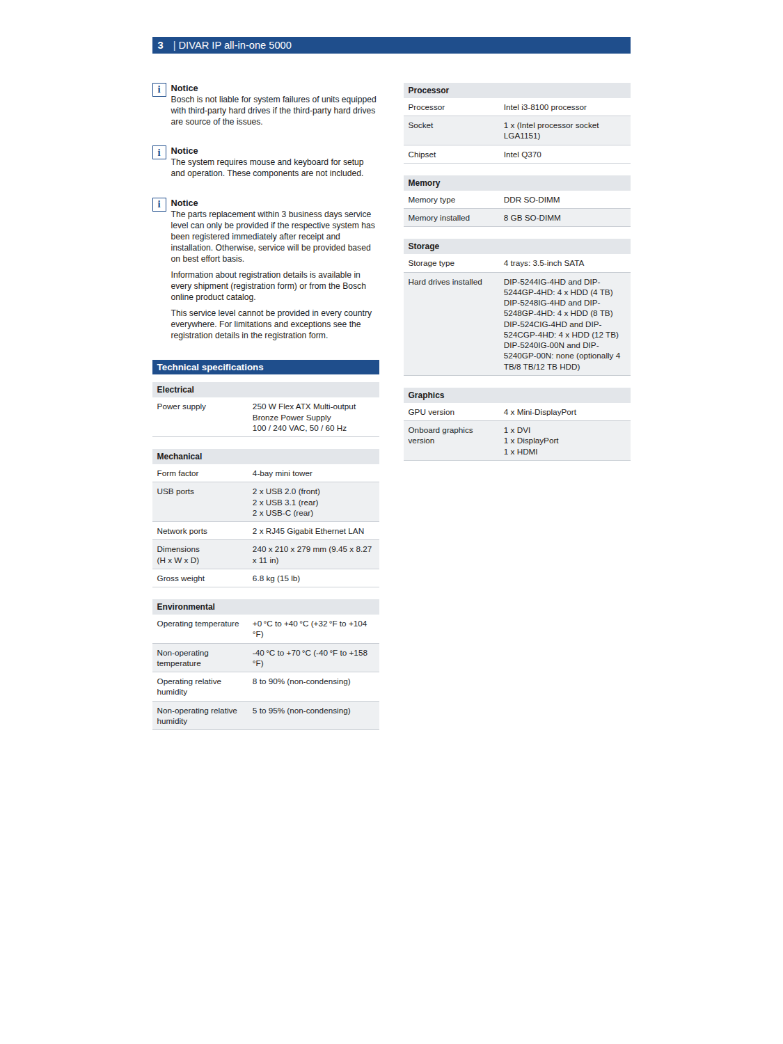3
|DIVAR IP all-in-one 5000
i
Notice
Bosch is not liable for system failures of units equipped with third-party hard drives if the third-party hard drives are source of the issues.
i
Notice
The system requires mouse and keyboard for setup and operation. These components are not included.
i
Notice
The parts replacement within 3 business days service level can only be provided if the respective system has been registered immediately after receipt and installation. Otherwise, service will be provided based on best effort basis.
Information about registration details is available in every shipment (registration form) or from the Bosch online product catalog.
This service level cannot be provided in every country everywhere. For limitations and exceptions see the registration details in the registration form.
Technical specifications
Electrical
| Power supply | 250 W Flex ATX Multi-output Bronze Power Supply 100 / 240 VAC, 50 / 60 Hz |
Mechanical
| Form factor | 4-bay mini tower |
| USB ports | 2 x USB 2.0 (front) 2 x USB 3.1 (rear) 2 x USB-C (rear) |
| Network ports | 2 x RJ45 Gigabit Ethernet LAN |
| Dimensions (H x W x D) | 240 x 210 x 279 mm (9.45 x 8.27 x 11 in) |
| Gross weight | 6.8 kg (15 lb) |
Environmental
| Operating temperature | +0 °C to +40 °C (+32 °F to +104 °F) |
| Non-operating temperature | -40 °C to +70 °C (-40 °F to +158 °F) |
| Operating relative humidity | 8 to 90% (non-condensing) |
| Non-operating relative humidity | 5 to 95% (non-condensing) |
Processor
| Processor | Intel i3-8100 processor |
| Socket | 1 x (Intel processor socket LGA1151) |
| Chipset | Intel Q370 |
Memory
| Memory type | DDR SO-DIMM |
| Memory installed | 8 GB SO-DIMM |
Storage
| Storage type | 4 trays: 3.5-inch SATA |
| Hard drives installed | DIP-5244IG-4HD and DIP-5244GP-4HD: 4 x HDD (4 TB) DIP-5248IG-4HD and DIP-5248GP-4HD: 4 x HDD (8 TB) DIP-524CIG-4HD and DIP-524CGP-4HD: 4 x HDD (12 TB) DIP-5240IG-00N and DIP-5240GP-00N: none (optionally 4 TB/8 TB/12 TB HDD) |
Graphics
| GPU version | 4 x Mini-DisplayPort |
| Onboard graphics version | 1 x DVI 1 x DisplayPort 1 x HDMI |